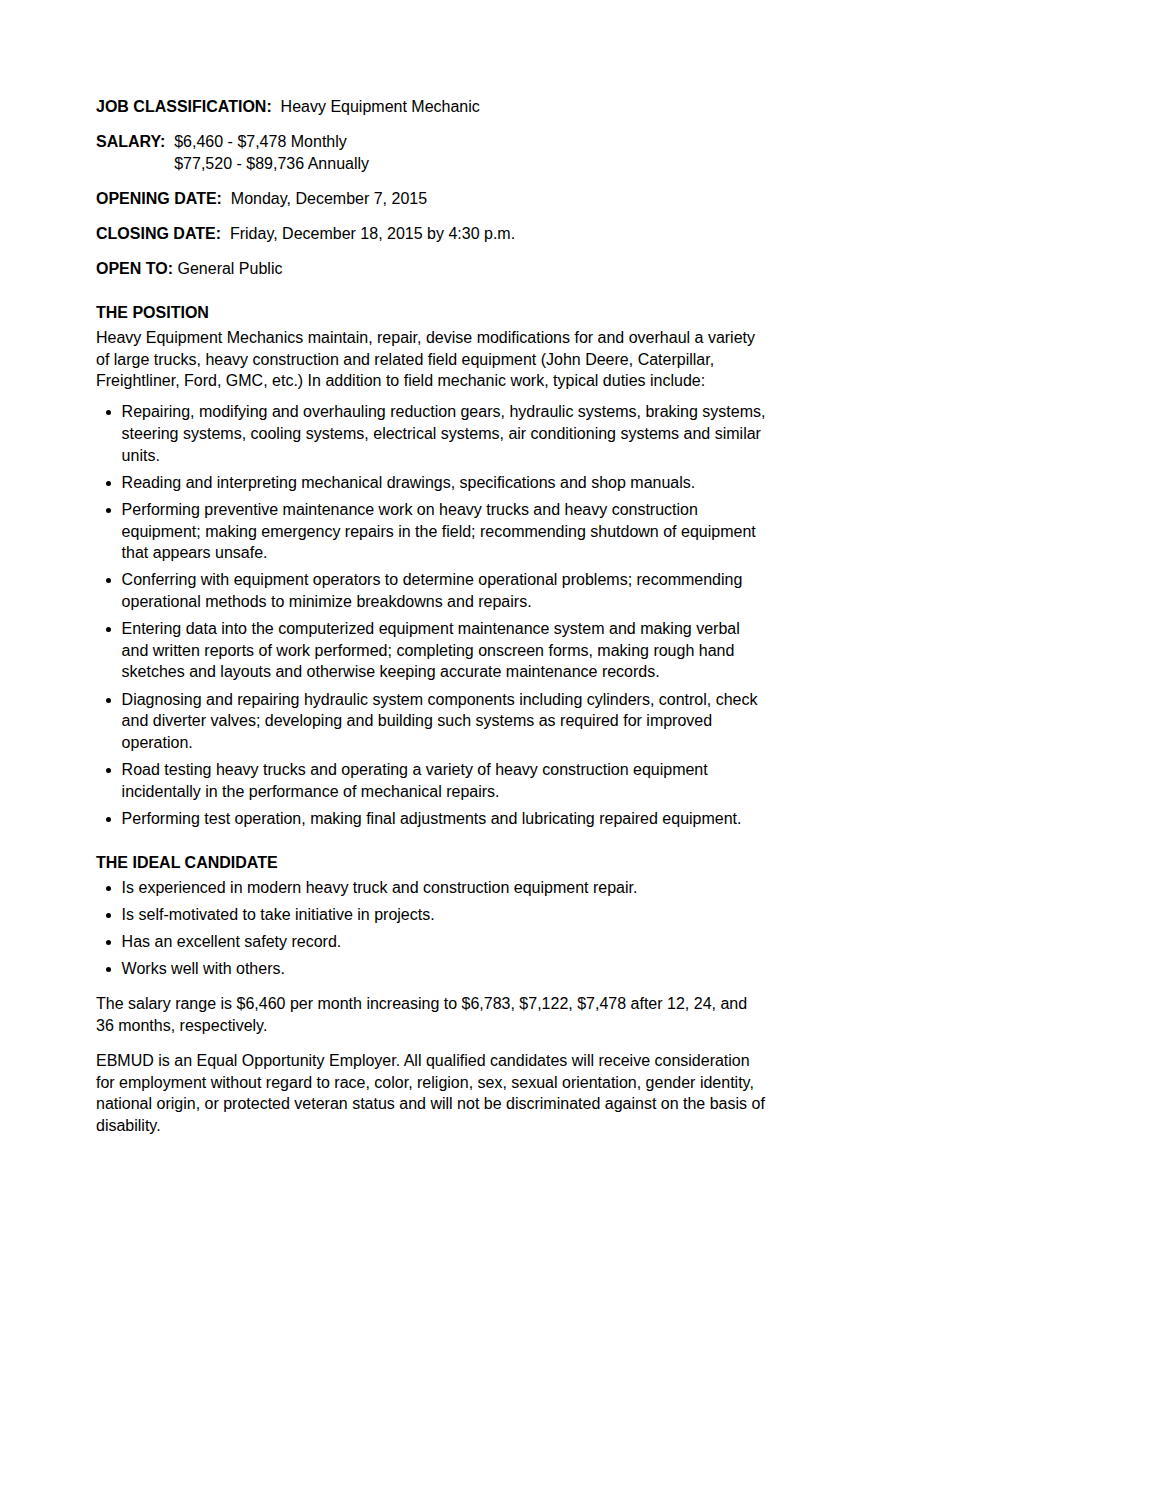JOB CLASSIFICATION: Heavy Equipment Mechanic
SALARY: $6,460 - $7,478 Monthly
$77,520 - $89,736 Annually
OPENING DATE: Monday, December 7, 2015
CLOSING DATE: Friday, December 18, 2015 by 4:30 p.m.
OPEN TO: General Public
THE POSITION
Heavy Equipment Mechanics maintain, repair, devise modifications for and overhaul a variety of large trucks, heavy construction and related field equipment (John Deere, Caterpillar, Freightliner, Ford, GMC, etc.) In addition to field mechanic work, typical duties include:
Repairing, modifying and overhauling reduction gears, hydraulic systems, braking systems, steering systems, cooling systems, electrical systems, air conditioning systems and similar units.
Reading and interpreting mechanical drawings, specifications and shop manuals.
Performing preventive maintenance work on heavy trucks and heavy construction equipment; making emergency repairs in the field; recommending shutdown of equipment that appears unsafe.
Conferring with equipment operators to determine operational problems; recommending operational methods to minimize breakdowns and repairs.
Entering data into the computerized equipment maintenance system and making verbal and written reports of work performed; completing onscreen forms, making rough hand sketches and layouts and otherwise keeping accurate maintenance records.
Diagnosing and repairing hydraulic system components including cylinders, control, check and diverter valves; developing and building such systems as required for improved operation.
Road testing heavy trucks and operating a variety of heavy construction equipment incidentally in the performance of mechanical repairs.
Performing test operation, making final adjustments and lubricating repaired equipment.
THE IDEAL CANDIDATE
Is experienced in modern heavy truck and construction equipment repair.
Is self-motivated to take initiative in projects.
Has an excellent safety record.
Works well with others.
The salary range is $6,460 per month increasing to $6,783, $7,122, $7,478 after 12, 24, and 36 months, respectively.
EBMUD is an Equal Opportunity Employer. All qualified candidates will receive consideration for employment without regard to race, color, religion, sex, sexual orientation, gender identity, national origin, or protected veteran status and will not be discriminated against on the basis of disability.